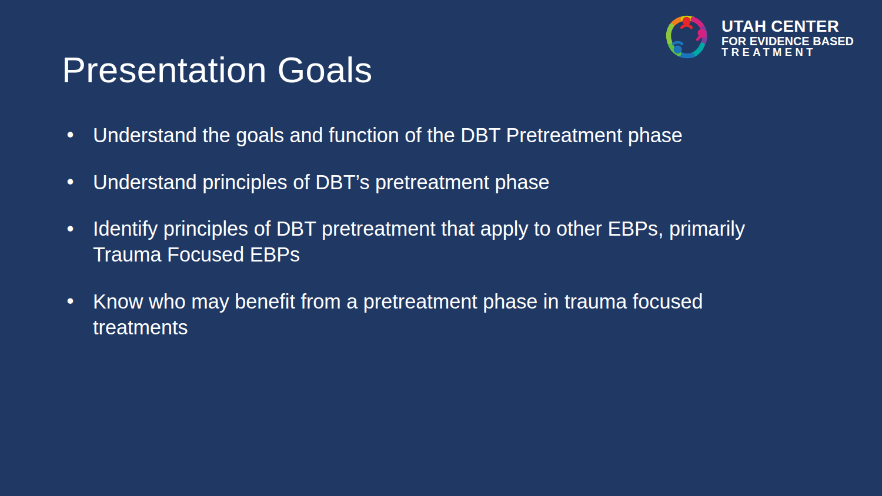UTAH CENTER
FOR EVIDENCE BASED
TREATMENT
Presentation Goals
Understand the goals and function of the DBT Pretreatment phase
Understand principles of DBT’s pretreatment phase
Identify principles of DBT pretreatment that apply to other EBPs, primarily Trauma Focused EBPs
Know who may benefit from a pretreatment phase in trauma focused treatments